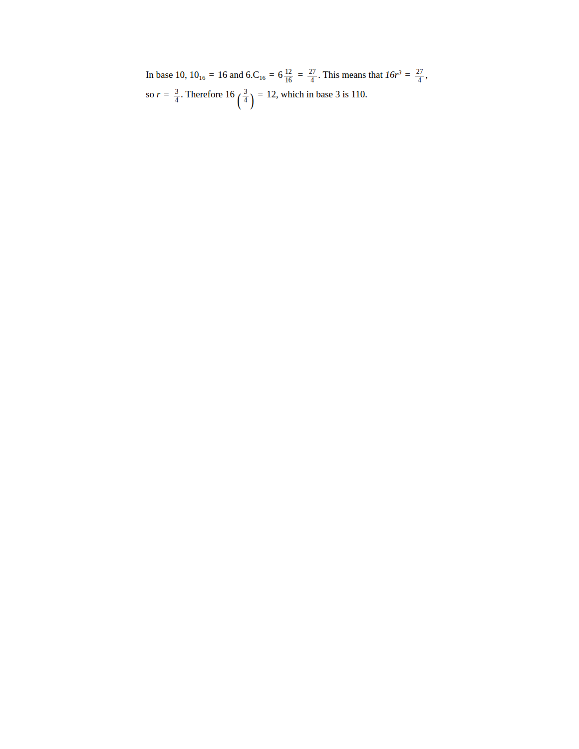In base 10, 1016 = 16 and 6.C16 = 612 16 = 27 4. This means that 16r3 = 27 4, so r = 3 4. Therefore 16 (3 4) = 12, which in base 3 is 110.